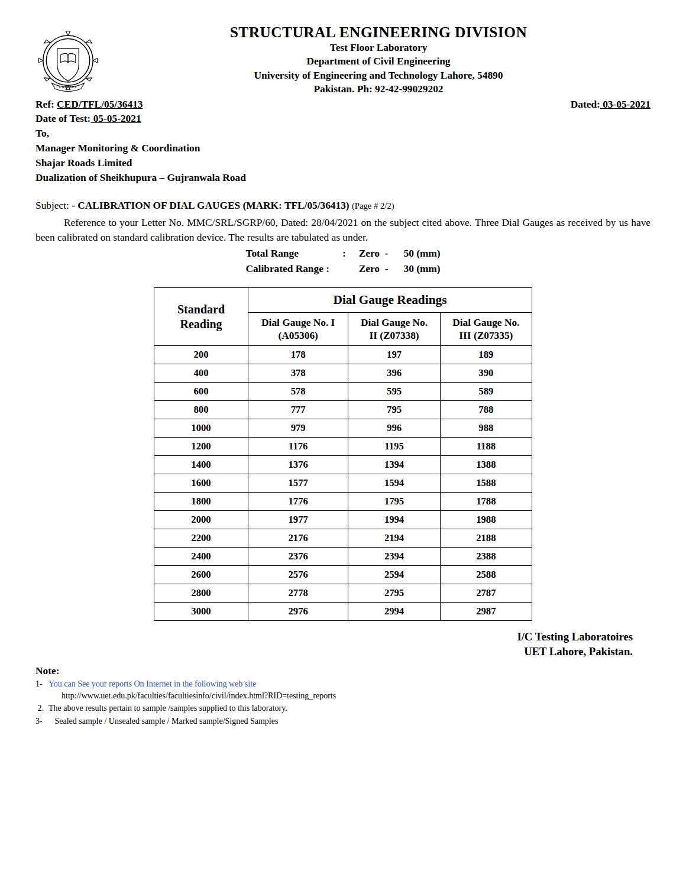LAHORE
STRUCTURAL ENGINEERING DIVISION
Test Floor Laboratory
Department of Civil Engineering
University of Engineering and Technology Lahore, 54890
Pakistan. Ph: 92-42-99029202
Ref: CED/TFL/05/36413
Dated: 03-05-2021
Date of Test: 05-05-2021
To,
Manager Monitoring & Coordination
Shajar Roads Limited
Dualization of Sheikhupura – Gujranwala Road
Subject: - CALIBRATION OF DIAL GAUGES (MARK: TFL/05/36413) (Page # 2/2)
Reference to your Letter No. MMC/SRL/SGRP/60, Dated: 28/04/2021 on the subject cited above. Three Dial Gauges as received by us have been calibrated on standard calibration device. The results are tabulated as under.
| Total Range | : | Zero - | 50 (mm) |
| Calibrated Range : | | Zero - | 30 (mm) |
| Standard Reading | Dial Gauge Readings |
| --- | --- |
| Dial Gauge No. I (A05306) | Dial Gauge No. II (Z07338) | Dial Gauge No. III (Z07335) |
| 200 | 178 | 197 | 189 |
| 400 | 378 | 396 | 390 |
| 600 | 578 | 595 | 589 |
| 800 | 777 | 795 | 788 |
| 1000 | 979 | 996 | 988 |
| 1200 | 1176 | 1195 | 1188 |
| 1400 | 1376 | 1394 | 1388 |
| 1600 | 1577 | 1594 | 1588 |
| 1800 | 1776 | 1795 | 1788 |
| 2000 | 1977 | 1994 | 1988 |
| 2200 | 2176 | 2194 | 2188 |
| 2400 | 2376 | 2394 | 2388 |
| 2600 | 2576 | 2594 | 2588 |
| 2800 | 2778 | 2795 | 2787 |
| 3000 | 2976 | 2994 | 2987 |
I/C Testing Laboratoires
UET Lahore, Pakistan.
Note:
1-You can See your reports On Internet in the following web site http://www.uet.edu.pk/faculties/facultiesinfo/civil/index.html?RID=testing_reports
2. The above results pertain to sample /samples supplied to this laboratory.
3- Sealed sample / Unsealed sample / Marked sample/Signed Samples